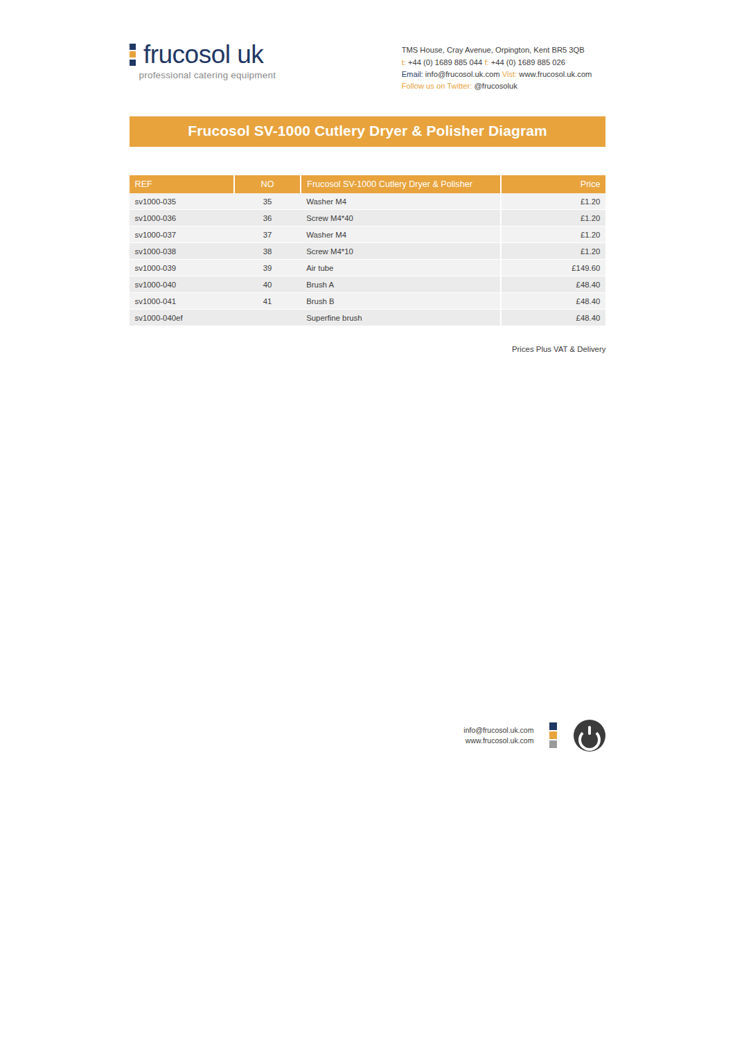frucosol uk
professional catering equipment
TMS House, Cray Avenue, Orpington, Kent BR5 3QB
t: +44 (0) 1689 885 044 f: +44 (0) 1689 885 026
Email: info@frucosol.uk.com Vist: www.frucosol.uk.com
Follow us on Twitter: @frucosoluk
Frucosol SV-1000 Cutlery Dryer & Polisher Diagram
| REF | NO | Frucosol SV-1000 Cutlery Dryer & Polisher | Price |
| --- | --- | --- | --- |
| sv1000-035 | 35 | Washer M4 | £1.20 |
| sv1000-036 | 36 | Screw M4*40 | £1.20 |
| sv1000-037 | 37 | Washer M4 | £1.20 |
| sv1000-038 | 38 | Screw M4*10 | £1.20 |
| sv1000-039 | 39 | Air tube | £149.60 |
| sv1000-040 | 40 | Brush A | £48.40 |
| sv1000-041 | 41 | Brush B | £48.40 |
| sv1000-040ef | | Superfine brush | £48.40 |
Prices Plus VAT & Delivery
info@frucosol.uk.com
www.frucosol.uk.com